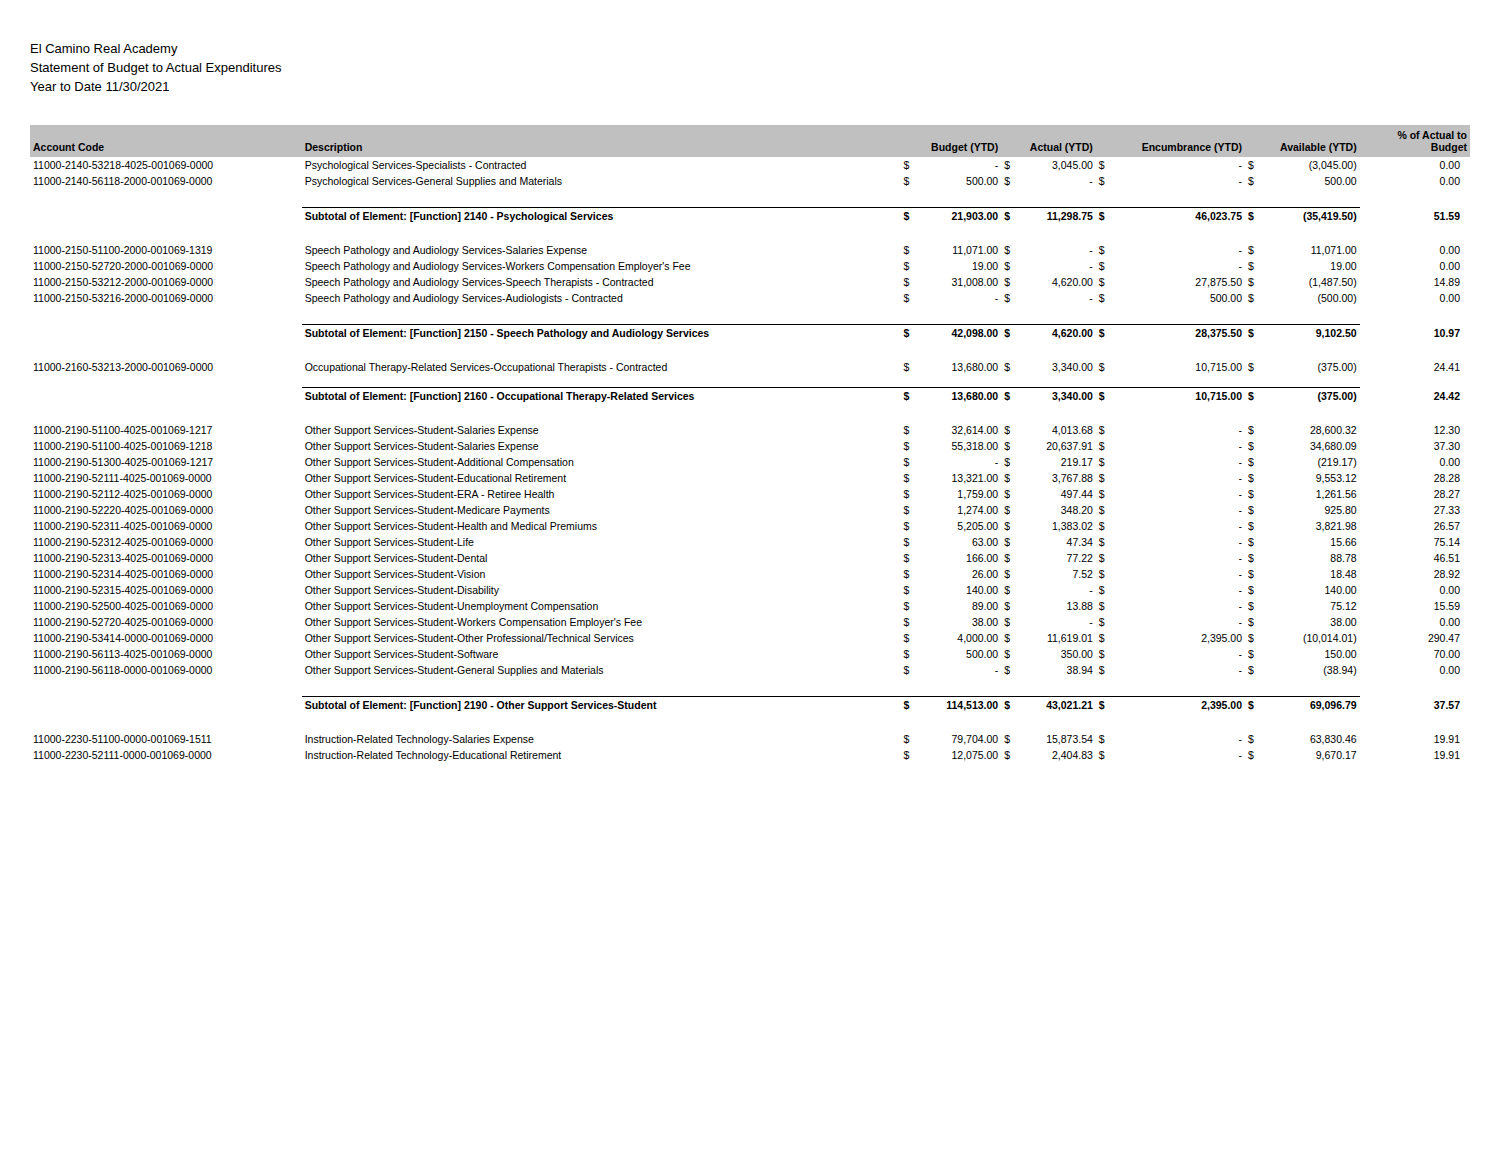El Camino Real Academy
Statement of Budget to Actual Expenditures
Year to Date 11/30/2021
| Account Code | Description | Budget (YTD) | Actual (YTD) | Encumbrance (YTD) | Available (YTD) | % of Actual to Budget |
| --- | --- | --- | --- | --- | --- | --- |
| 11000-2140-53218-4025-001069-0000 | Psychological Services-Specialists - Contracted | $ | - | $ | 3,045.00 | $ | - | $ | (3,045.00) | 0.00 |
| 11000-2140-56118-2000-001069-0000 | Psychological Services-General Supplies and Materials | $ | 500.00 | $ | - | $ | - | $ | 500.00 | 0.00 |
| | Subtotal of Element: [Function] 2140 - Psychological Services | $ | 21,903.00 | $ | 11,298.75 | $ | 46,023.75 | $ | (35,419.50) | 51.59 |
| 11000-2150-51100-2000-001069-1319 | Speech Pathology and Audiology Services-Salaries Expense | $ | 11,071.00 | $ | - | $ | - | $ | 11,071.00 | 0.00 |
| 11000-2150-52720-2000-001069-0000 | Speech Pathology and Audiology Services-Workers Compensation Employer's Fee | $ | 19.00 | $ | - | $ | - | $ | 19.00 | 0.00 |
| 11000-2150-53212-2000-001069-0000 | Speech Pathology and Audiology Services-Speech Therapists - Contracted | $ | 31,008.00 | $ | 4,620.00 | $ | 27,875.50 | $ | (1,487.50) | 14.89 |
| 11000-2150-53216-2000-001069-0000 | Speech Pathology and Audiology Services-Audiologists - Contracted | $ | - | $ | - | $ | 500.00 | $ | (500.00) | 0.00 |
| | Subtotal of Element: [Function] 2150 - Speech Pathology and Audiology Services | $ | 42,098.00 | $ | 4,620.00 | $ | 28,375.50 | $ | 9,102.50 | 10.97 |
| 11000-2160-53213-2000-001069-0000 | Occupational Therapy-Related Services-Occupational Therapists - Contracted | $ | 13,680.00 | $ | 3,340.00 | $ | 10,715.00 | $ | (375.00) | 24.41 |
| | Subtotal of Element: [Function] 2160 - Occupational Therapy-Related Services | $ | 13,680.00 | $ | 3,340.00 | $ | 10,715.00 | $ | (375.00) | 24.42 |
| 11000-2190-51100-4025-001069-1217 | Other Support Services-Student-Salaries Expense | $ | 32,614.00 | $ | 4,013.68 | $ | - | $ | 28,600.32 | 12.30 |
| 11000-2190-51100-4025-001069-1218 | Other Support Services-Student-Salaries Expense | $ | 55,318.00 | $ | 20,637.91 | $ | - | $ | 34,680.09 | 37.30 |
| 11000-2190-51300-4025-001069-1217 | Other Support Services-Student-Additional Compensation | $ | - | $ | 219.17 | $ | - | $ | (219.17) | 0.00 |
| 11000-2190-52111-4025-001069-0000 | Other Support Services-Student-Educational Retirement | $ | 13,321.00 | $ | 3,767.88 | $ | - | $ | 9,553.12 | 28.28 |
| 11000-2190-52112-4025-001069-0000 | Other Support Services-Student-ERA - Retiree Health | $ | 1,759.00 | $ | 497.44 | $ | - | $ | 1,261.56 | 28.27 |
| 11000-2190-52220-4025-001069-0000 | Other Support Services-Student-Medicare Payments | $ | 1,274.00 | $ | 348.20 | $ | - | $ | 925.80 | 27.33 |
| 11000-2190-52311-4025-001069-0000 | Other Support Services-Student-Health and Medical Premiums | $ | 5,205.00 | $ | 1,383.02 | $ | - | $ | 3,821.98 | 26.57 |
| 11000-2190-52312-4025-001069-0000 | Other Support Services-Student-Life | $ | 63.00 | $ | 47.34 | $ | - | $ | 15.66 | 75.14 |
| 11000-2190-52313-4025-001069-0000 | Other Support Services-Student-Dental | $ | 166.00 | $ | 77.22 | $ | - | $ | 88.78 | 46.51 |
| 11000-2190-52314-4025-001069-0000 | Other Support Services-Student-Vision | $ | 26.00 | $ | 7.52 | $ | - | $ | 18.48 | 28.92 |
| 11000-2190-52315-4025-001069-0000 | Other Support Services-Student-Disability | $ | 140.00 | $ | - | $ | - | $ | 140.00 | 0.00 |
| 11000-2190-52500-4025-001069-0000 | Other Support Services-Student-Unemployment Compensation | $ | 89.00 | $ | 13.88 | $ | - | $ | 75.12 | 15.59 |
| 11000-2190-52720-4025-001069-0000 | Other Support Services-Student-Workers Compensation Employer's Fee | $ | 38.00 | $ | - | $ | - | $ | 38.00 | 0.00 |
| 11000-2190-53414-0000-001069-0000 | Other Support Services-Student-Other Professional/Technical Services | $ | 4,000.00 | $ | 11,619.01 | $ | 2,395.00 | $ | (10,014.01) | 290.47 |
| 11000-2190-56113-4025-001069-0000 | Other Support Services-Student-Software | $ | 500.00 | $ | 350.00 | $ | - | $ | 150.00 | 70.00 |
| 11000-2190-56118-0000-001069-0000 | Other Support Services-Student-General Supplies and Materials | $ | - | $ | 38.94 | $ | - | $ | (38.94) | 0.00 |
| | Subtotal of Element: [Function] 2190 - Other Support Services-Student | $ | 114,513.00 | $ | 43,021.21 | $ | 2,395.00 | $ | 69,096.79 | 37.57 |
| 11000-2230-51100-0000-001069-1511 | Instruction-Related Technology-Salaries Expense | $ | 79,704.00 | $ | 15,873.54 | $ | - | $ | 63,830.46 | 19.91 |
| 11000-2230-52111-0000-001069-0000 | Instruction-Related Technology-Educational Retirement | $ | 12,075.00 | $ | 2,404.83 | $ | - | $ | 9,670.17 | 19.91 |